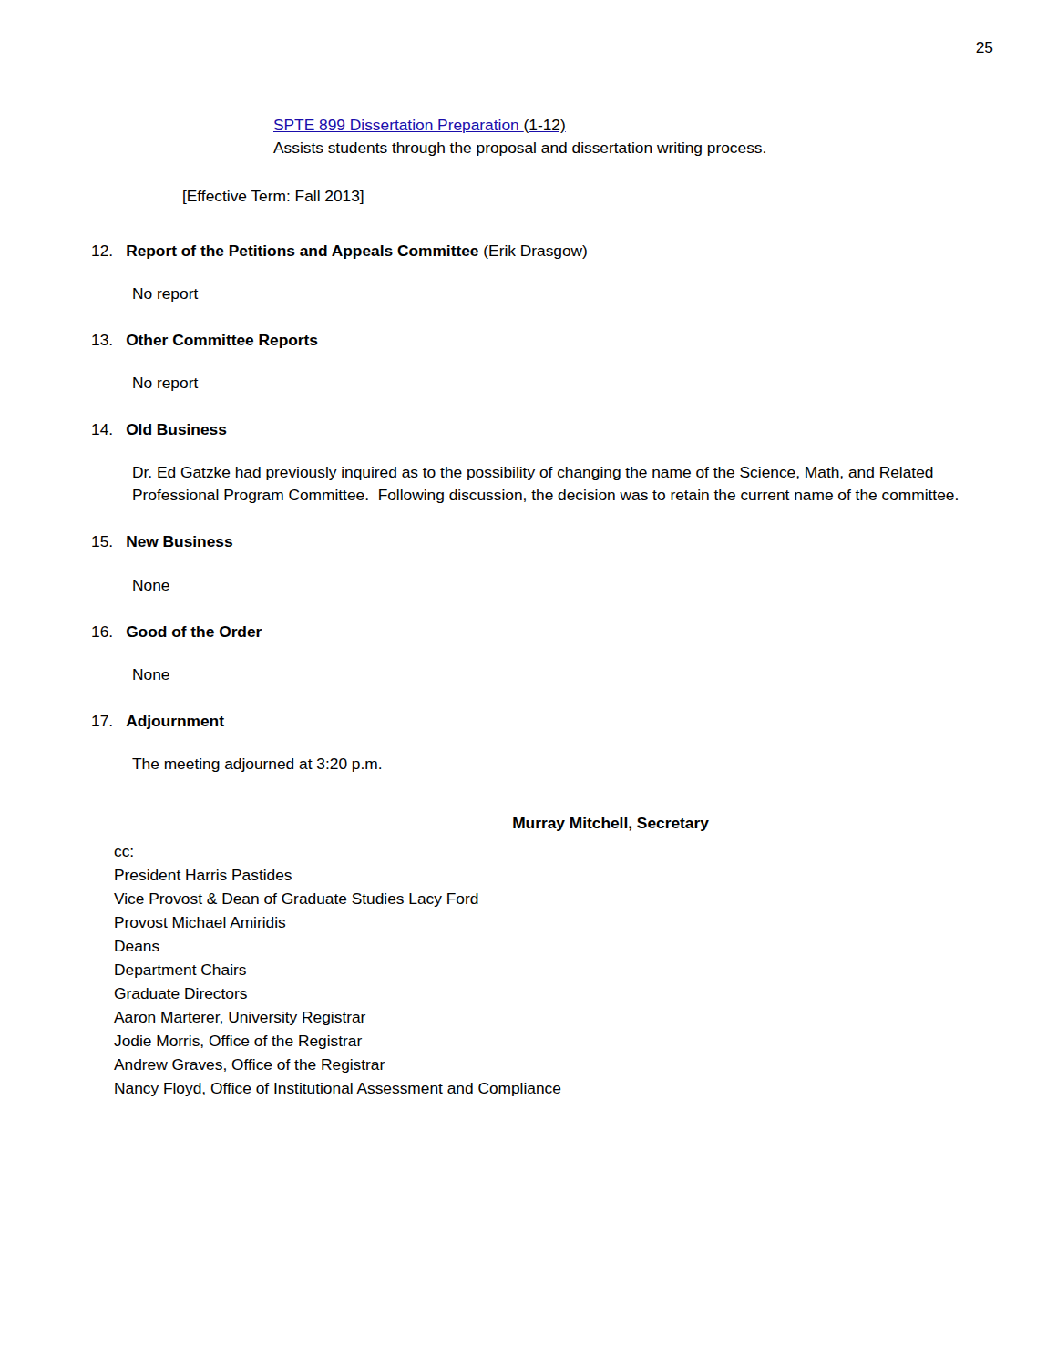25
SPTE 899 Dissertation Preparation (1-12)
Assists students through the proposal and dissertation writing process.
[Effective Term: Fall 2013]
12. Report of the Petitions and Appeals Committee (Erik Drasgow)
No report
13. Other Committee Reports
No report
14. Old Business
Dr. Ed Gatzke had previously inquired as to the possibility of changing the name of the Science, Math, and Related Professional Program Committee. Following discussion, the decision was to retain the current name of the committee.
15. New Business
None
16. Good of the Order
None
17. Adjournment
The meeting adjourned at 3:20 p.m.
Murray Mitchell, Secretary
cc:
President Harris Pastides
Vice Provost & Dean of Graduate Studies Lacy Ford
Provost Michael Amiridis
Deans
Department Chairs
Graduate Directors
Aaron Marterer, University Registrar
Jodie Morris, Office of the Registrar
Andrew Graves, Office of the Registrar
Nancy Floyd, Office of Institutional Assessment and Compliance